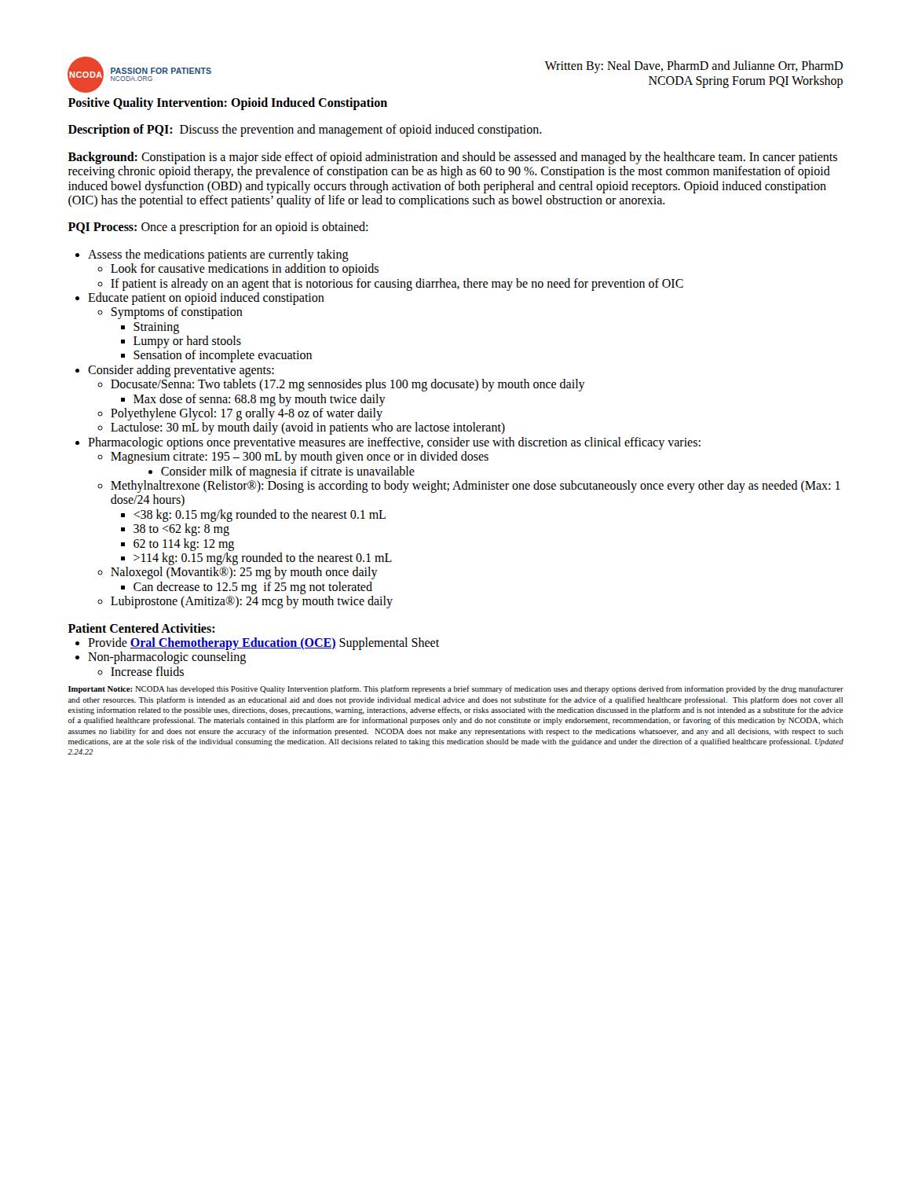NCODA
PASSION FOR PATIENTS
NCODA.ORG
Written By: Neal Dave, PharmD and Julianne Orr, PharmD
NCODA Spring Forum PQI Workshop
Positive Quality Intervention: Opioid Induced Constipation
Description of PQI: Discuss the prevention and management of opioid induced constipation.
Background: Constipation is a major side effect of opioid administration and should be assessed and managed by the healthcare team. In cancer patients receiving chronic opioid therapy, the prevalence of constipation can be as high as 60 to 90 %. Constipation is the most common manifestation of opioid induced bowel dysfunction (OBD) and typically occurs through activation of both peripheral and central opioid receptors. Opioid induced constipation (OIC) has the potential to effect patients’ quality of life or lead to complications such as bowel obstruction or anorexia.
PQI Process: Once a prescription for an opioid is obtained:
Assess the medications patients are currently taking
Look for causative medications in addition to opioids
If patient is already on an agent that is notorious for causing diarrhea, there may be no need for prevention of OIC
Educate patient on opioid induced constipation
Symptoms of constipation
Straining
Lumpy or hard stools
Sensation of incomplete evacuation
Consider adding preventative agents:
Docusate/Senna: Two tablets (17.2 mg sennosides plus 100 mg docusate) by mouth once daily
Max dose of senna: 68.8 mg by mouth twice daily
Polyethylene Glycol: 17 g orally 4-8 oz of water daily
Lactulose: 30 mL by mouth daily (avoid in patients who are lactose intolerant)
Pharmacologic options once preventative measures are ineffective, consider use with discretion as clinical efficacy varies:
Magnesium citrate: 195 – 300 mL by mouth given once or in divided doses
Consider milk of magnesia if citrate is unavailable
Methylnaltrexone (Relistor®): Dosing is according to body weight; Administer one dose subcutaneously once every other day as needed (Max: 1 dose/24 hours)
<38 kg: 0.15 mg/kg rounded to the nearest 0.1 mL
38 to <62 kg: 8 mg
62 to 114 kg: 12 mg
>114 kg: 0.15 mg/kg rounded to the nearest 0.1 mL
Naloxegol (Movantik®): 25 mg by mouth once daily
Can decrease to 12.5 mg if 25 mg not tolerated
Lubiprostone (Amitiza®): 24 mcg by mouth twice daily
Patient Centered Activities:
Provide Oral Chemotherapy Education (OCE) Supplemental Sheet
Non-pharmacologic counseling
Increase fluids
Important Notice: NCODA has developed this Positive Quality Intervention platform. This platform represents a brief summary of medication uses and therapy options derived from information provided by the drug manufacturer and other resources. This platform is intended as an educational aid and does not provide individual medical advice and does not substitute for the advice of a qualified healthcare professional. This platform does not cover all existing information related to the possible uses, directions, doses, precautions, warning, interactions, adverse effects, or risks associated with the medication discussed in the platform and is not intended as a substitute for the advice of a qualified healthcare professional. The materials contained in this platform are for informational purposes only and do not constitute or imply endorsement, recommendation, or favoring of this medication by NCODA, which assumes no liability for and does not ensure the accuracy of the information presented. NCODA does not make any representations with respect to the medications whatsoever, and any and all decisions, with respect to such medications, are at the sole risk of the individual consuming the medication. All decisions related to taking this medication should be made with the guidance and under the direction of a qualified healthcare professional. Updated 2.24.22